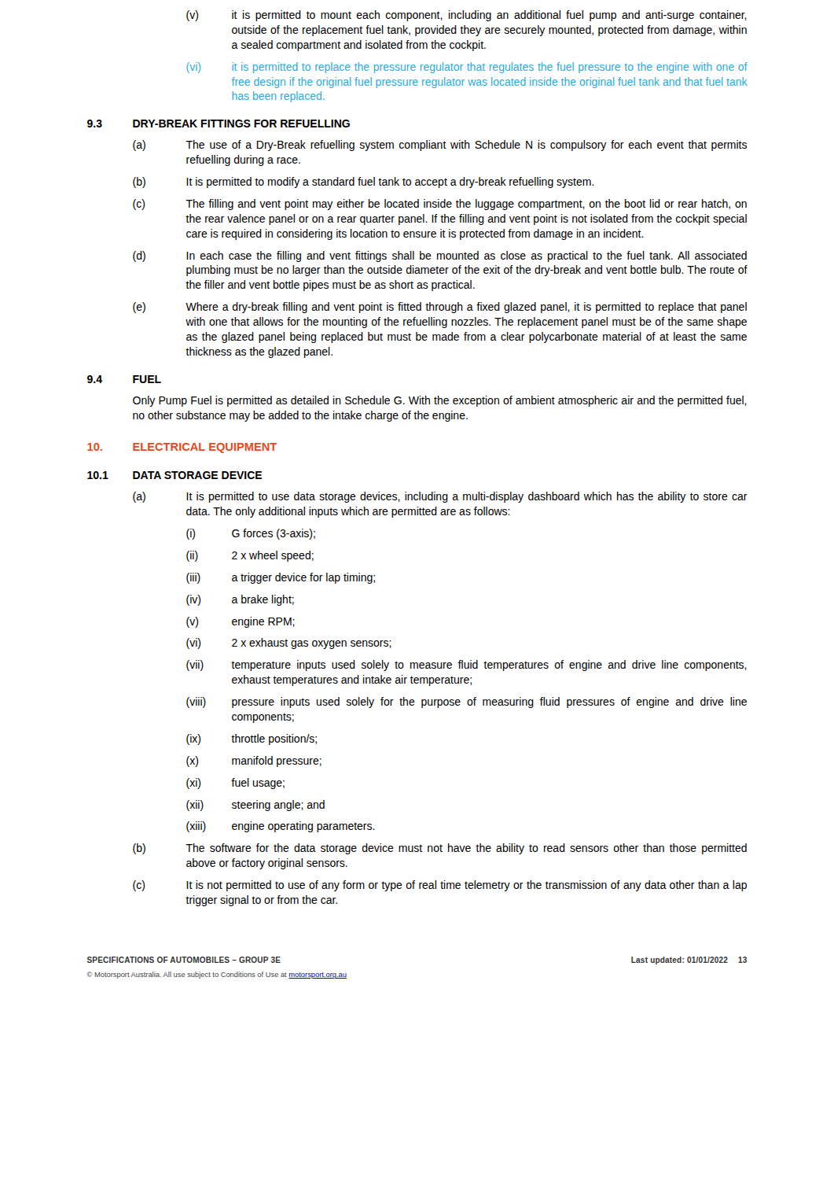(v)
it is permitted to mount each component, including an additional fuel pump and anti-surge container, outside of the replacement fuel tank, provided they are securely mounted, protected from damage, within a sealed compartment and isolated from the cockpit.
(vi)
it is permitted to replace the pressure regulator that regulates the fuel pressure to the engine with one of free design if the original fuel pressure regulator was located inside the original fuel tank and that fuel tank has been replaced.
9.3
DRY-BREAK FITTINGS FOR REFUELLING
(a)
The use of a Dry-Break refuelling system compliant with Schedule N is compulsory for each event that permits refuelling during a race.
(b)
It is permitted to modify a standard fuel tank to accept a dry-break refuelling system.
(c)
The filling and vent point may either be located inside the luggage compartment, on the boot lid or rear hatch, on the rear valence panel or on a rear quarter panel. If the filling and vent point is not isolated from the cockpit special care is required in considering its location to ensure it is protected from damage in an incident.
(d)
In each case the filling and vent fittings shall be mounted as close as practical to the fuel tank. All associated plumbing must be no larger than the outside diameter of the exit of the dry-break and vent bottle bulb. The route of the filler and vent bottle pipes must be as short as practical.
(e)
Where a dry-break filling and vent point is fitted through a fixed glazed panel, it is permitted to replace that panel with one that allows for the mounting of the refuelling nozzles. The replacement panel must be of the same shape as the glazed panel being replaced but must be made from a clear polycarbonate material of at least the same thickness as the glazed panel.
9.4
FUEL
Only Pump Fuel is permitted as detailed in Schedule G. With the exception of ambient atmospheric air and the permitted fuel, no other substance may be added to the intake charge of the engine.
10. ELECTRICAL EQUIPMENT
10.1
DATA STORAGE DEVICE
(a)
It is permitted to use data storage devices, including a multi-display dashboard which has the ability to store car data. The only additional inputs which are permitted are as follows:
(i)
G forces (3-axis);
(ii)
2 x wheel speed;
(iii)
a trigger device for lap timing;
(iv)
a brake light;
(v)
engine RPM;
(vi)
2 x exhaust gas oxygen sensors;
(vii)
temperature inputs used solely to measure fluid temperatures of engine and drive line components, exhaust temperatures and intake air temperature;
(viii)
pressure inputs used solely for the purpose of measuring fluid pressures of engine and drive line components;
(ix)
throttle position/s;
(x)
manifold pressure;
(xi)
fuel usage;
(xii)
steering angle; and
(xiii)
engine operating parameters.
(b)
The software for the data storage device must not have the ability to read sensors other than those permitted above or factory original sensors.
(c)
It is not permitted to use of any form or type of real time telemetry or the transmission of any data other than a lap trigger signal to or from the car.
SPECIFICATIONS OF AUTOMOBILES – GROUP 3E Last updated: 01/01/2022 13
© Motorsport Australia. All use subject to Conditions of Use at motorsport.org.au